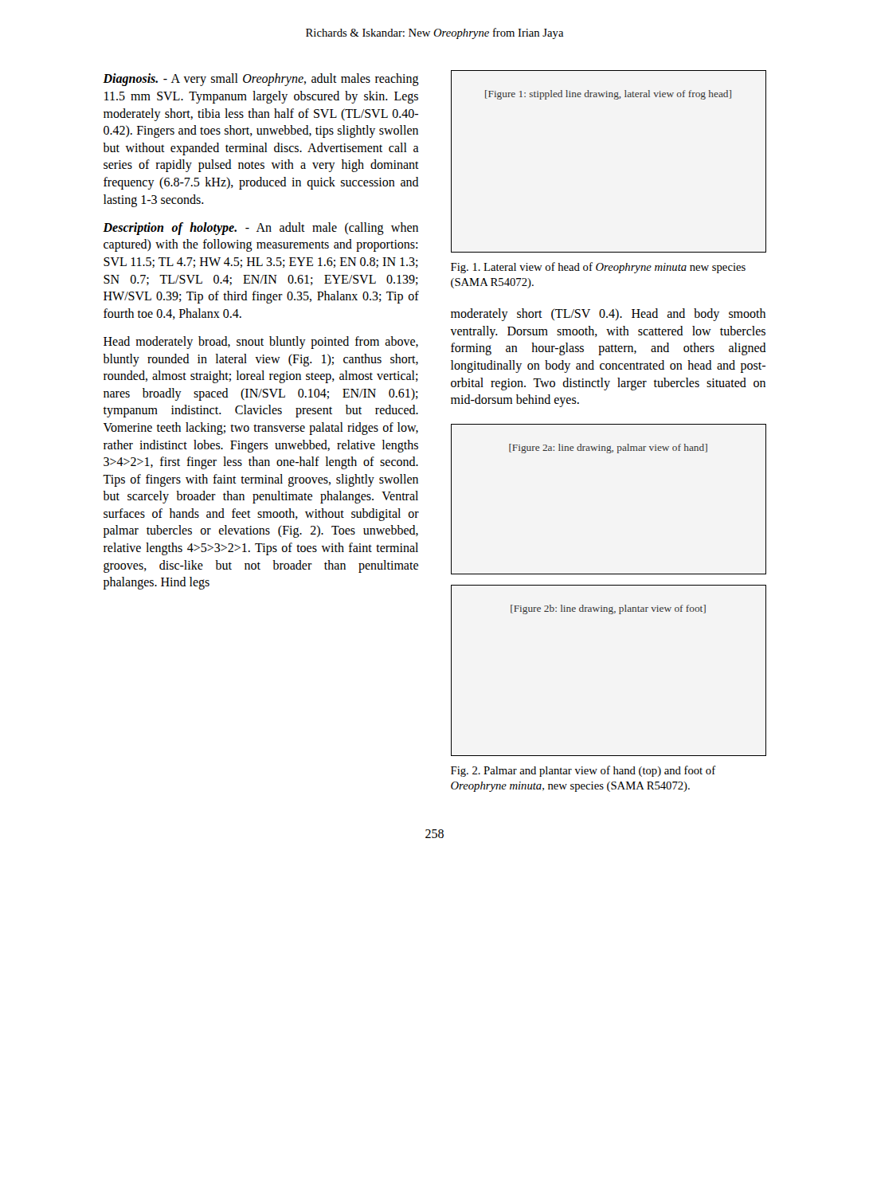Richards & Iskandar: New Oreophryne from Irian Jaya
Diagnosis. - A very small Oreophryne, adult males reaching 11.5 mm SVL. Tympanum largely obscured by skin. Legs moderately short, tibia less than half of SVL (TL/SVL 0.40-0.42). Fingers and toes short, unwebbed, tips slightly swollen but without expanded terminal discs. Advertisement call a series of rapidly pulsed notes with a very high dominant frequency (6.8-7.5 kHz), produced in quick succession and lasting 1-3 seconds.
Description of holotype. - An adult male (calling when captured) with the following measurements and proportions: SVL 11.5; TL 4.7; HW 4.5; HL 3.5; EYE 1.6; EN 0.8; IN 1.3; SN 0.7; TL/SVL 0.4; EN/IN 0.61; EYE/SVL 0.139; HW/SVL 0.39; Tip of third finger 0.35, Phalanx 0.3; Tip of fourth toe 0.4, Phalanx 0.4.
Head moderately broad, snout bluntly pointed from above, bluntly rounded in lateral view (Fig. 1); canthus short, rounded, almost straight; loreal region steep, almost vertical; nares broadly spaced (IN/SVL 0.104; EN/IN 0.61); tympanum indistinct. Clavicles present but reduced. Vomerine teeth lacking; two transverse palatal ridges of low, rather indistinct lobes. Fingers unwebbed, relative lengths 3>4>2>1, first finger less than one-half length of second. Tips of fingers with faint terminal grooves, slightly swollen but scarcely broader than penultimate phalanges. Ventral surfaces of hands and feet smooth, without subdigital or palmar tubercles or elevations (Fig. 2). Toes unwebbed, relative lengths 4>5>3>2>1. Tips of toes with faint terminal grooves, disc-like but not broader than penultimate phalanges. Hind legs
[Figure 1: stippled line drawing, lateral view of frog head]
Fig. 1. Lateral view of head of Oreophryne minuta new species (SAMA R54072).
moderately short (TL/SV 0.4). Head and body smooth ventrally. Dorsum smooth, with scattered low tubercles forming an hour-glass pattern, and others aligned longitudinally on body and concentrated on head and post-orbital region. Two distinctly larger tubercles situated on mid-dorsum behind eyes.
[Figure 2a: line drawing, palmar view of hand]
[Figure 2b: line drawing, plantar view of foot]
Fig. 2. Palmar and plantar view of hand (top) and foot of Oreophryne minuta, new species (SAMA R54072).
258